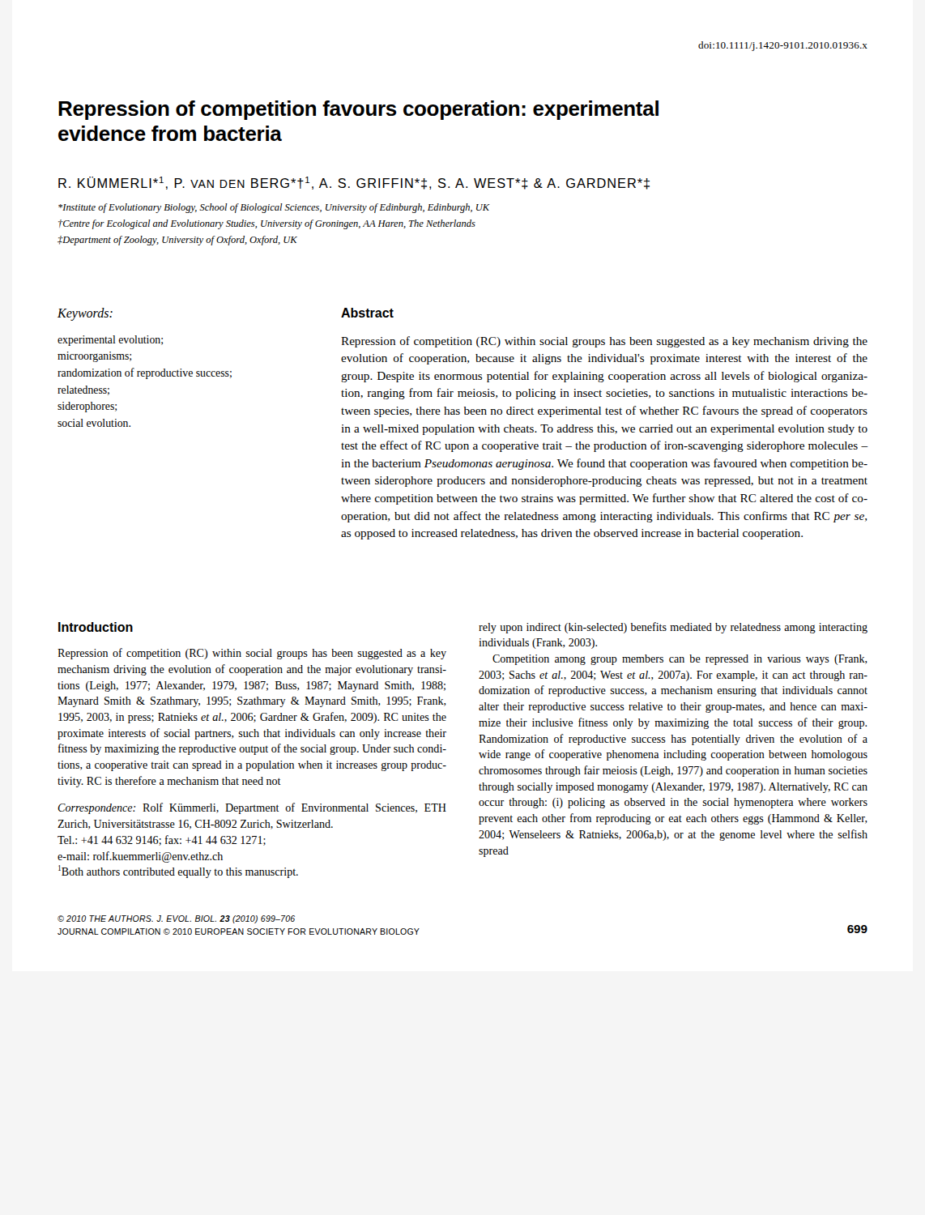doi:10.1111/j.1420-9101.2010.01936.x
Repression of competition favours cooperation: experimental
evidence from bacteria
R. KÜMMERLI*1, P. VAN DEN BERG*†1, A. S. GRIFFIN*‡, S. A. WEST*‡ & A. GARDNER*‡
*Institute of Evolutionary Biology, School of Biological Sciences, University of Edinburgh, Edinburgh, UK
†Centre for Ecological and Evolutionary Studies, University of Groningen, AA Haren, The Netherlands
‡Department of Zoology, University of Oxford, Oxford, UK
Keywords:
experimental evolution;
microorganisms;
randomization of reproductive success;
relatedness;
siderophores;
social evolution.
Abstract
Repression of competition (RC) within social groups has been suggested as a key mechanism driving the evolution of cooperation, because it aligns the individual's proximate interest with the interest of the group. Despite its enormous potential for explaining cooperation across all levels of biological organization, ranging from fair meiosis, to policing in insect societies, to sanctions in mutualistic interactions between species, there has been no direct experimental test of whether RC favours the spread of cooperators in a well-mixed population with cheats. To address this, we carried out an experimental evolution study to test the effect of RC upon a cooperative trait – the production of iron-scavenging siderophore molecules – in the bacterium Pseudomonas aeruginosa. We found that cooperation was favoured when competition between siderophore producers and nonsiderophore-producing cheats was repressed, but not in a treatment where competition between the two strains was permitted. We further show that RC altered the cost of cooperation, but did not affect the relatedness among interacting individuals. This confirms that RC per se, as opposed to increased relatedness, has driven the observed increase in bacterial cooperation.
Introduction
Repression of competition (RC) within social groups has been suggested as a key mechanism driving the evolution of cooperation and the major evolutionary transitions (Leigh, 1977; Alexander, 1979, 1987; Buss, 1987; Maynard Smith, 1988; Maynard Smith & Szathmary, 1995; Szathmary & Maynard Smith, 1995; Frank, 1995, 2003, in press; Ratnieks et al., 2006; Gardner & Grafen, 2009). RC unites the proximate interests of social partners, such that individuals can only increase their fitness by maximizing the reproductive output of the social group. Under such conditions, a cooperative trait can spread in a population when it increases group productivity. RC is therefore a mechanism that need not
Correspondence: Rolf Kümmerli, Department of Environmental Sciences, ETH Zurich, Universitätstrasse 16, CH-8092 Zurich, Switzerland.
Tel.: +41 44 632 9146; fax: +41 44 632 1271;
e-mail: rolf.kuemmerli@env.ethz.ch
1Both authors contributed equally to this manuscript.
rely upon indirect (kin-selected) benefits mediated by relatedness among interacting individuals (Frank, 2003).
Competition among group members can be repressed in various ways (Frank, 2003; Sachs et al., 2004; West et al., 2007a). For example, it can act through randomization of reproductive success, a mechanism ensuring that individuals cannot alter their reproductive success relative to their group-mates, and hence can maximize their inclusive fitness only by maximizing the total success of their group. Randomization of reproductive success has potentially driven the evolution of a wide range of cooperative phenomena including cooperation between homologous chromosomes through fair meiosis (Leigh, 1977) and cooperation in human societies through socially imposed monogamy (Alexander, 1979, 1987). Alternatively, RC can occur through: (i) policing as observed in the social hymenoptera where workers prevent each other from reproducing or eat each others eggs (Hammond & Keller, 2004; Wenseleers & Ratnieks, 2006a,b), or at the genome level where the selfish spread
© 2010 THE AUTHORS. J. EVOL. BIOL. 23 (2010) 699–706
JOURNAL COMPILATION © 2010 EUROPEAN SOCIETY FOR EVOLUTIONARY BIOLOGY
699